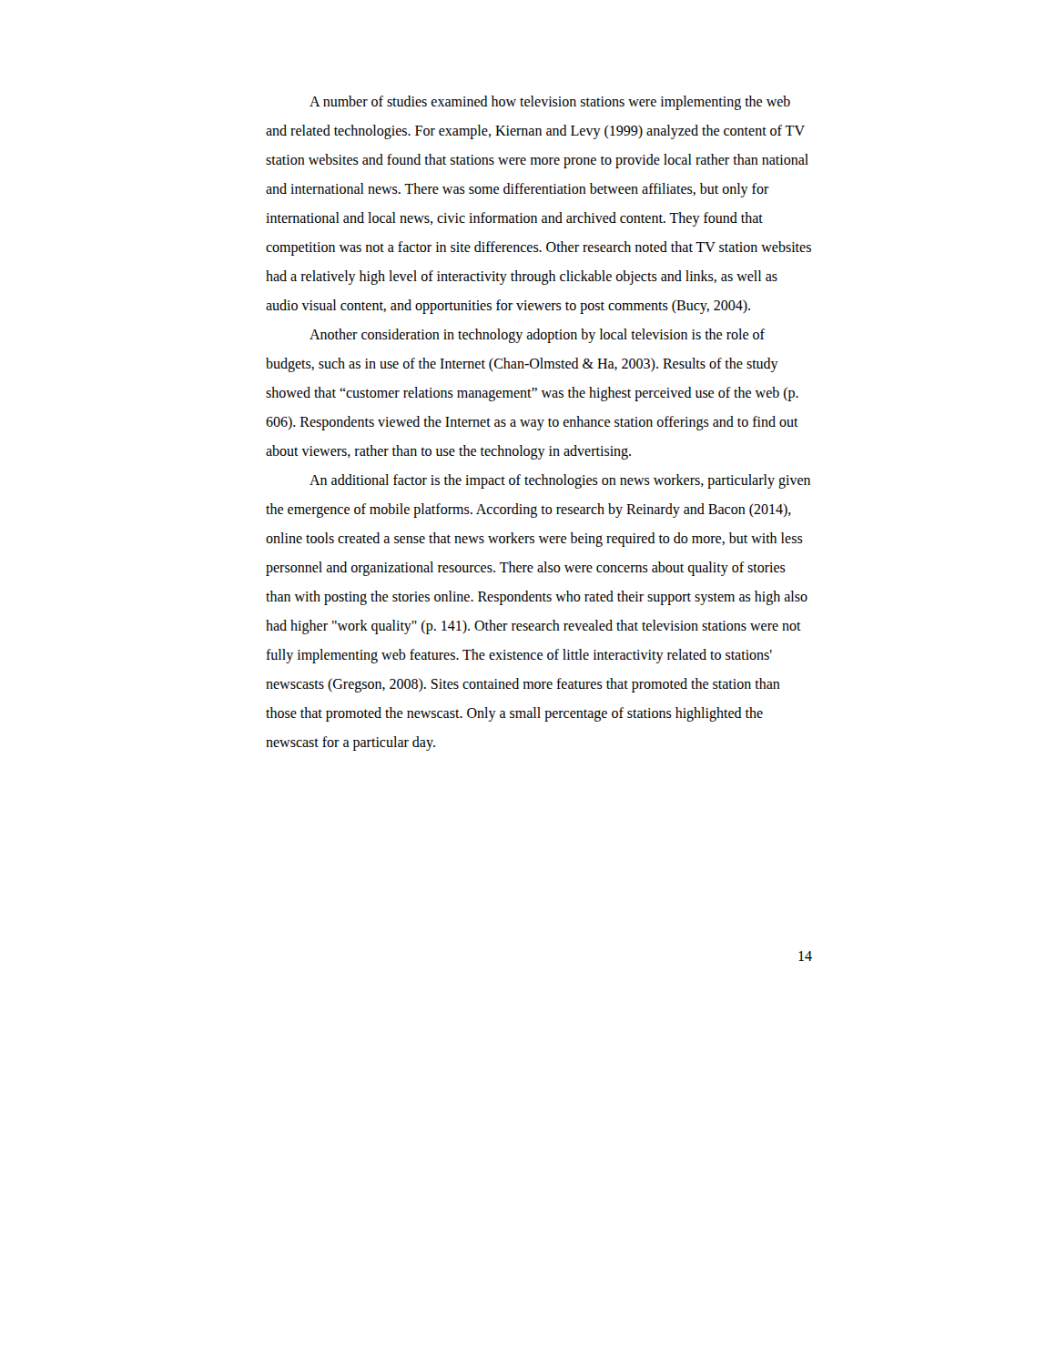A number of studies examined how television stations were implementing the web and related technologies. For example, Kiernan and Levy (1999) analyzed the content of TV station websites and found that stations were more prone to provide local rather than national and international news. There was some differentiation between affiliates, but only for international and local news, civic information and archived content. They found that competition was not a factor in site differences. Other research noted that TV station websites had a relatively high level of interactivity through clickable objects and links, as well as audio visual content, and opportunities for viewers to post comments (Bucy, 2004).
Another consideration in technology adoption by local television is the role of budgets, such as in use of the Internet (Chan-Olmsted & Ha, 2003). Results of the study showed that “customer relations management” was the highest perceived use of the web (p. 606). Respondents viewed the Internet as a way to enhance station offerings and to find out about viewers, rather than to use the technology in advertising.
An additional factor is the impact of technologies on news workers, particularly given the emergence of mobile platforms. According to research by Reinardy and Bacon (2014), online tools created a sense that news workers were being required to do more, but with less personnel and organizational resources. There also were concerns about quality of stories than with posting the stories online. Respondents who rated their support system as high also had higher "work quality" (p. 141). Other research revealed that television stations were not fully implementing web features. The existence of little interactivity related to stations' newscasts (Gregson, 2008). Sites contained more features that promoted the station than those that promoted the newscast. Only a small percentage of stations highlighted the newscast for a particular day.
14